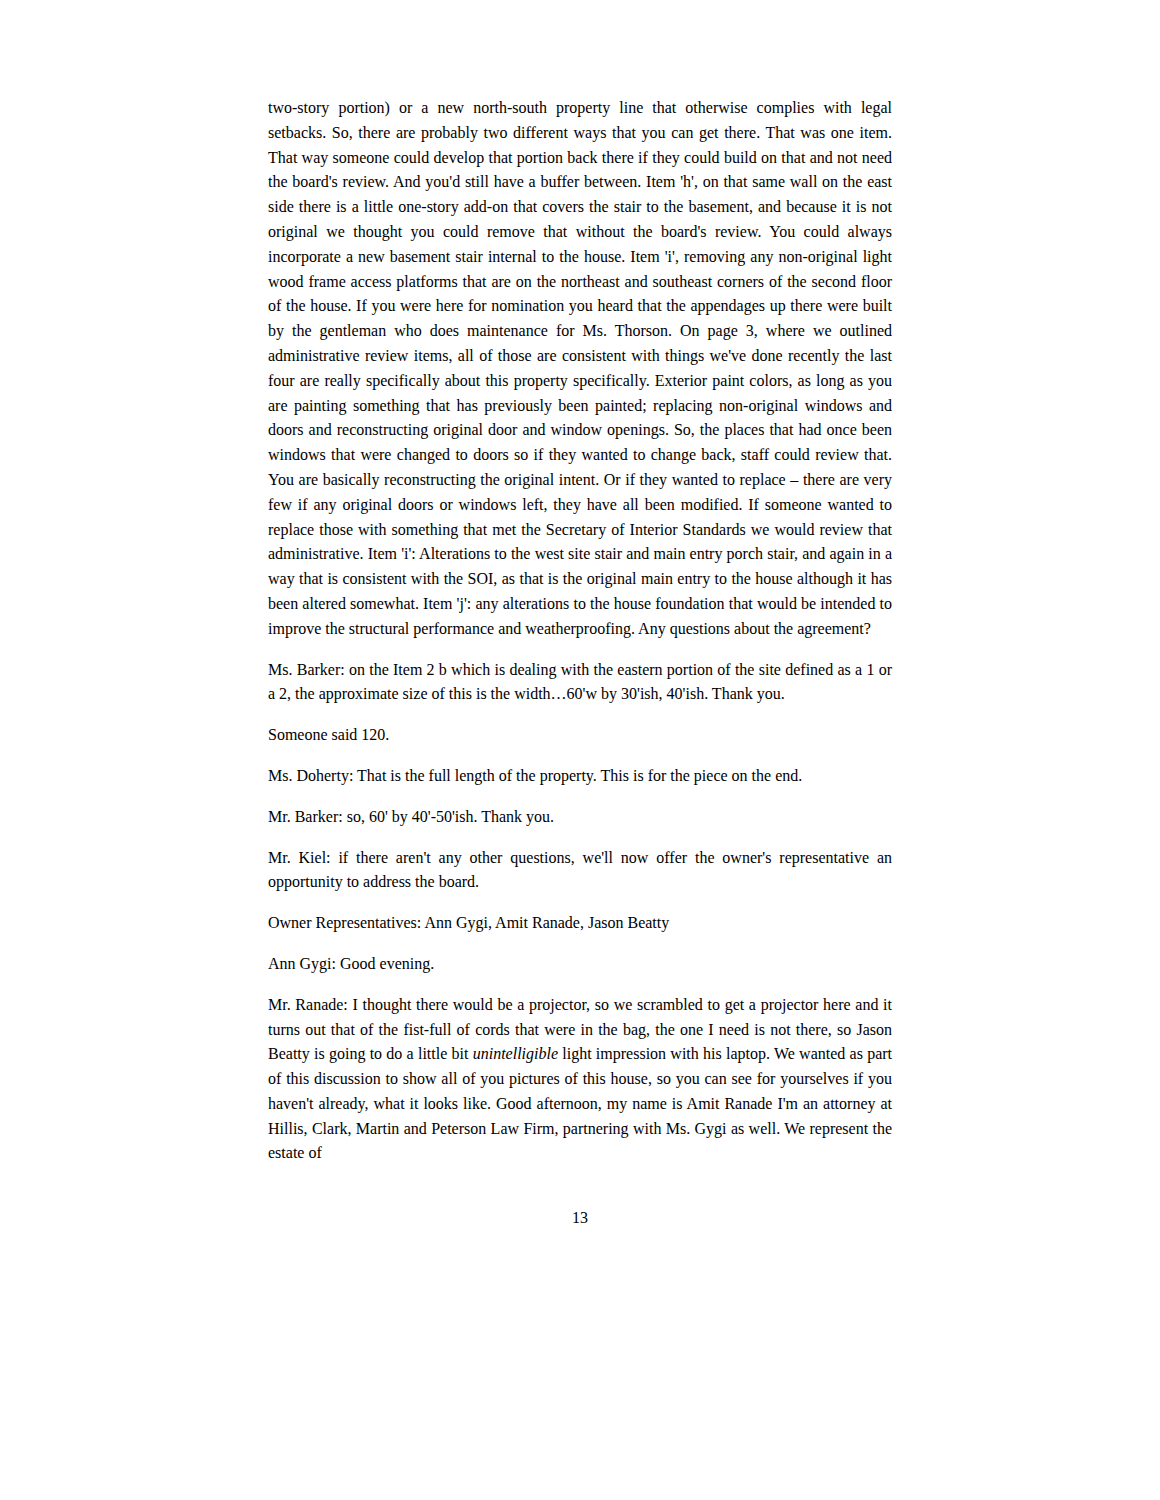two-story portion) or a new north-south property line that otherwise complies with legal setbacks. So, there are probably two different ways that you can get there. That was one item. That way someone could develop that portion back there if they could build on that and not need the board's review. And you'd still have a buffer between. Item 'h', on that same wall on the east side there is a little one-story add-on that covers the stair to the basement, and because it is not original we thought you could remove that without the board's review. You could always incorporate a new basement stair internal to the house. Item 'i', removing any non-original light wood frame access platforms that are on the northeast and southeast corners of the second floor of the house. If you were here for nomination you heard that the appendages up there were built by the gentleman who does maintenance for Ms. Thorson. On page 3, where we outlined administrative review items, all of those are consistent with things we've done recently the last four are really specifically about this property specifically. Exterior paint colors, as long as you are painting something that has previously been painted; replacing non-original windows and doors and reconstructing original door and window openings. So, the places that had once been windows that were changed to doors so if they wanted to change back, staff could review that. You are basically reconstructing the original intent. Or if they wanted to replace – there are very few if any original doors or windows left, they have all been modified. If someone wanted to replace those with something that met the Secretary of Interior Standards we would review that administrative. Item 'i': Alterations to the west site stair and main entry porch stair, and again in a way that is consistent with the SOI, as that is the original main entry to the house although it has been altered somewhat. Item 'j': any alterations to the house foundation that would be intended to improve the structural performance and weatherproofing. Any questions about the agreement?
Ms. Barker: on the Item 2 b which is dealing with the eastern portion of the site defined as a 1 or a 2, the approximate size of this is the width…60'w by 30'ish, 40'ish. Thank you.
Someone said 120.
Ms. Doherty: That is the full length of the property. This is for the piece on the end.
Mr. Barker: so, 60' by 40'-50'ish. Thank you.
Mr. Kiel: if there aren't any other questions, we'll now offer the owner's representative an opportunity to address the board.
Owner Representatives: Ann Gygi, Amit Ranade, Jason Beatty
Ann Gygi: Good evening.
Mr. Ranade: I thought there would be a projector, so we scrambled to get a projector here and it turns out that of the fist-full of cords that were in the bag, the one I need is not there, so Jason Beatty is going to do a little bit unintelligible light impression with his laptop. We wanted as part of this discussion to show all of you pictures of this house, so you can see for yourselves if you haven't already, what it looks like. Good afternoon, my name is Amit Ranade I'm an attorney at Hillis, Clark, Martin and Peterson Law Firm, partnering with Ms. Gygi as well. We represent the estate of
13